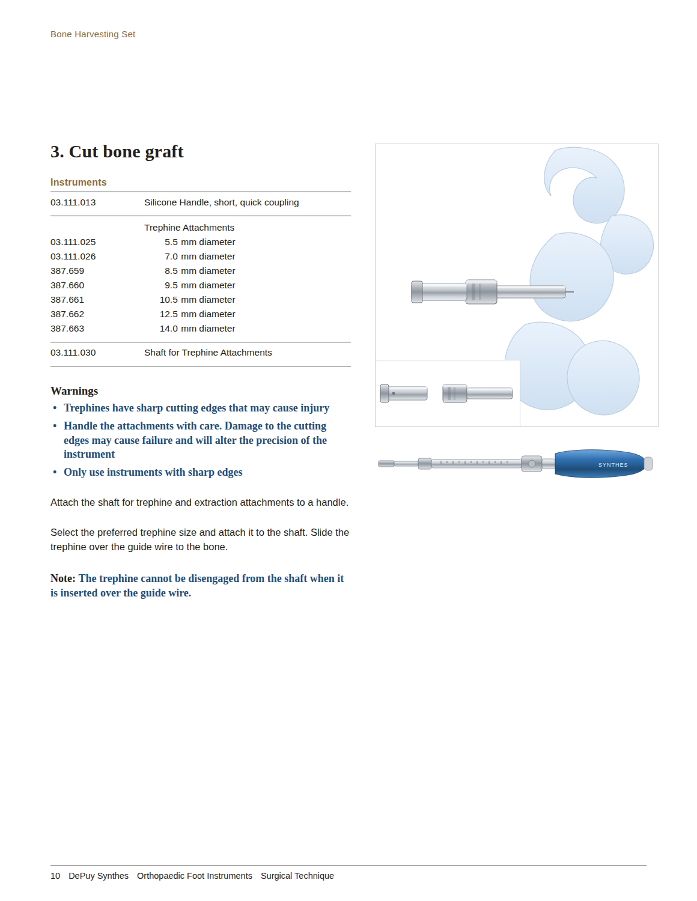Bone Harvesting Set
3. Cut bone graft
Instruments
| 03.111.013 | Silicone Handle, short, quick coupling |
| | Trephine Attachments |
| 03.111.025 | 5.5 mm diameter |
| 03.111.026 | 7.0 mm diameter |
| 387.659 | 8.5 mm diameter |
| 387.660 | 9.5 mm diameter |
| 387.661 | 10.5 mm diameter |
| 387.662 | 12.5 mm diameter |
| 387.663 | 14.0 mm diameter |
| 03.111.030 | Shaft for Trephine Attachments |
Warnings
Trephines have sharp cutting edges that may cause injury
Handle the attachments with care. Damage to the cutting edges may cause failure and will alter the precision of the instrument
Only use instruments with sharp edges
Attach the shaft for trephine and extraction attachments to a handle.
Select the preferred trephine size and attach it to the shaft. Slide the trephine over the guide wire to the bone.
Note: The trephine cannot be disengaged from the shaft when it is inserted over the guide wire.
SYNTHES
10 DePuy Synthes Orthopaedic Foot Instruments Surgical Technique